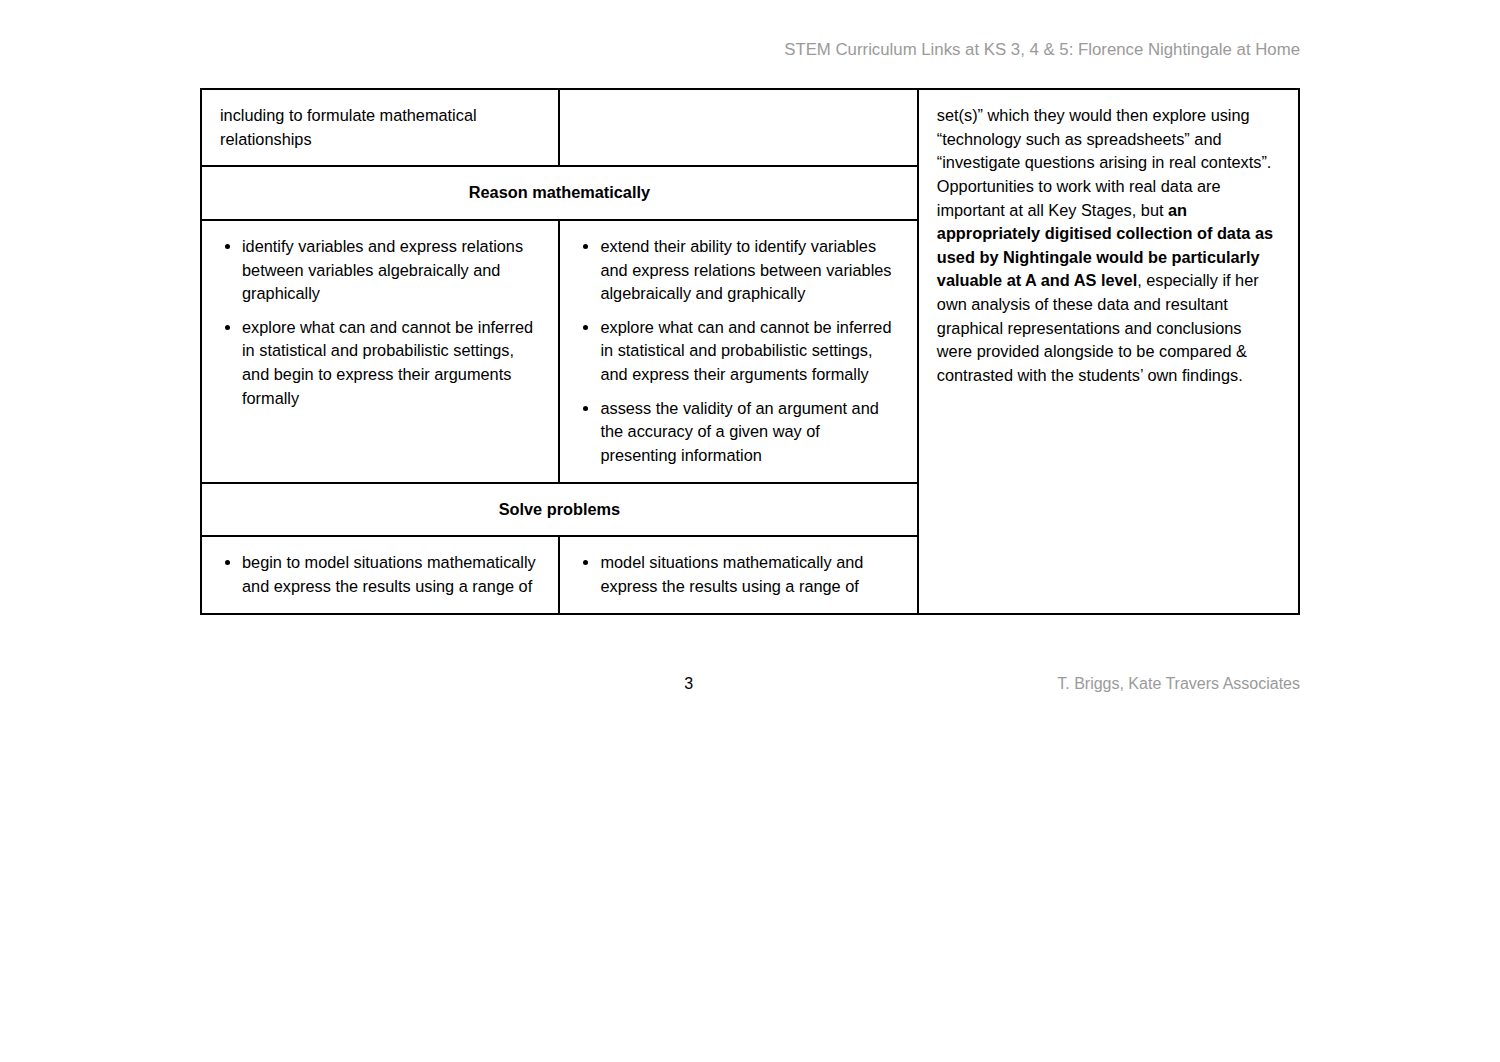STEM Curriculum Links at KS 3, 4 & 5: Florence Nightingale at Home
| including to formulate mathematical relationships | | set(s)” which they would then explore using “technology such as spreadsheets” and “investigate questions arising in real contexts”. Opportunities to work with real data are important at all Key Stages, but an appropriately digitised collection of data as used by Nightingale would be particularly valuable at A and AS level , especially if her own analysis of these data and resultant graphical representations and conclusions were provided alongside to be compared & contrasted with the students’ own findings. |
| Reason mathematically |
| identify variables and express relations between variables algebraically and graphically explore what can and cannot be inferred in statistical and probabilistic settings, and begin to express their arguments formally | extend their ability to identify variables and express relations between variables algebraically and graphically explore what can and cannot be inferred in statistical and probabilistic settings, and express their arguments formally assess the validity of an argument and the accuracy of a given way of presenting information |
| Solve problems |
| begin to model situations mathematically and express the results using a range of | model situations mathematically and express the results using a range of |
3
T. Briggs, Kate Travers Associates